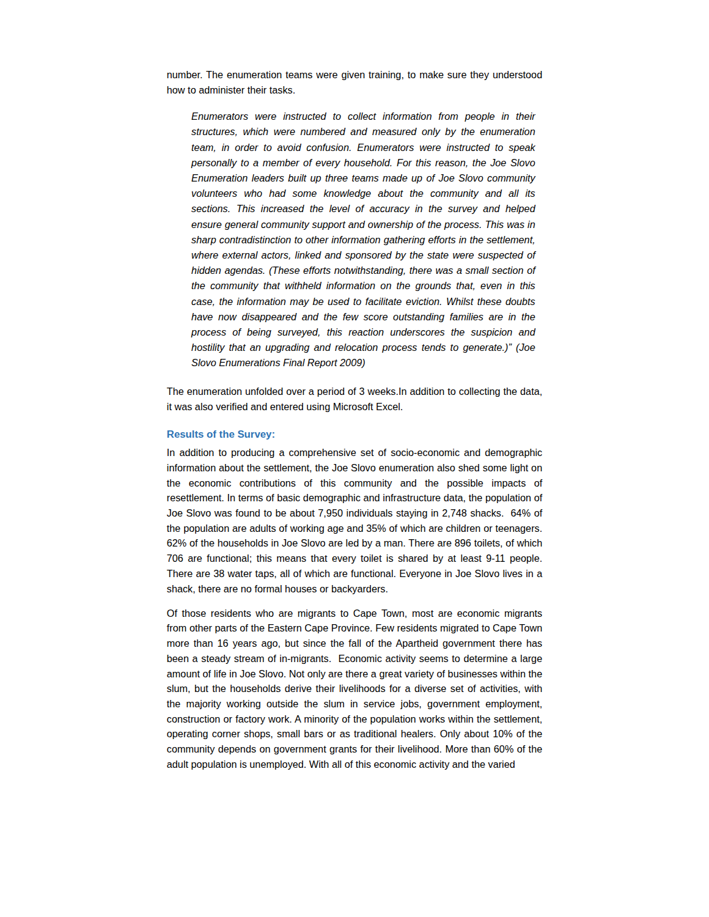number. The enumeration teams were given training, to make sure they understood how to administer their tasks.
Enumerators were instructed to collect information from people in their structures, which were numbered and measured only by the enumeration team, in order to avoid confusion. Enumerators were instructed to speak personally to a member of every household. For this reason, the Joe Slovo Enumeration leaders built up three teams made up of Joe Slovo community volunteers who had some knowledge about the community and all its sections. This increased the level of accuracy in the survey and helped ensure general community support and ownership of the process. This was in sharp contradistinction to other information gathering efforts in the settlement, where external actors, linked and sponsored by the state were suspected of hidden agendas. (These efforts notwithstanding, there was a small section of the community that withheld information on the grounds that, even in this case, the information may be used to facilitate eviction. Whilst these doubts have now disappeared and the few score outstanding families are in the process of being surveyed, this reaction underscores the suspicion and hostility that an upgrading and relocation process tends to generate.)” (Joe Slovo Enumerations Final Report 2009)
The enumeration unfolded over a period of 3 weeks.In addition to collecting the data, it was also verified and entered using Microsoft Excel.
Results of the Survey:
In addition to producing a comprehensive set of socio-economic and demographic information about the settlement, the Joe Slovo enumeration also shed some light on the economic contributions of this community and the possible impacts of resettlement. In terms of basic demographic and infrastructure data, the population of Joe Slovo was found to be about 7,950 individuals staying in 2,748 shacks. 64% of the population are adults of working age and 35% of which are children or teenagers. 62% of the households in Joe Slovo are led by a man. There are 896 toilets, of which 706 are functional; this means that every toilet is shared by at least 9-11 people. There are 38 water taps, all of which are functional. Everyone in Joe Slovo lives in a shack, there are no formal houses or backyarders.
Of those residents who are migrants to Cape Town, most are economic migrants from other parts of the Eastern Cape Province. Few residents migrated to Cape Town more than 16 years ago, but since the fall of the Apartheid government there has been a steady stream of in-migrants. Economic activity seems to determine a large amount of life in Joe Slovo. Not only are there a great variety of businesses within the slum, but the households derive their livelihoods for a diverse set of activities, with the majority working outside the slum in service jobs, government employment, construction or factory work. A minority of the population works within the settlement, operating corner shops, small bars or as traditional healers. Only about 10% of the community depends on government grants for their livelihood. More than 60% of the adult population is unemployed. With all of this economic activity and the varied